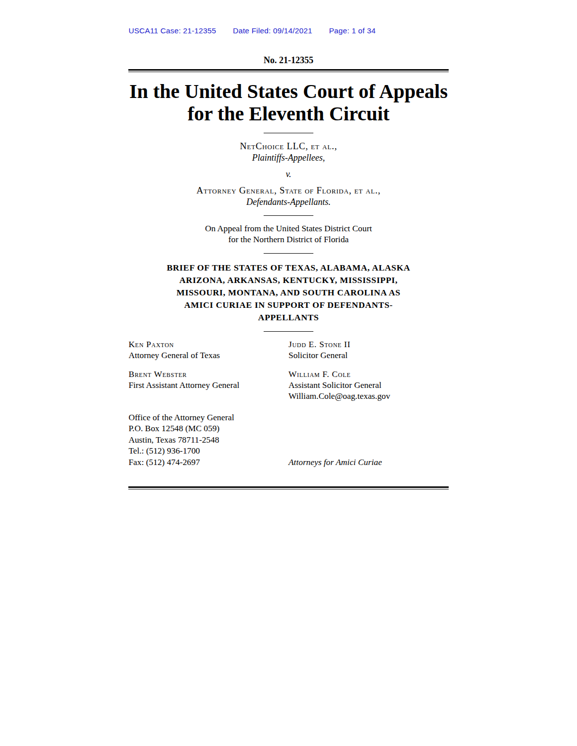USCA11 Case: 21-12355 Date Filed: 09/14/2021 Page: 1 of 34
No. 21-12355
In the United States Court of Appeals
for the Eleventh Circuit
NetChoice LLC, et al.,
Plaintiffs-Appellees,
v.
Attorney General, State of Florida, et al.,
Defendants-Appellants.
On Appeal from the United States District Court
for the Northern District of Florida
BRIEF OF THE STATES OF TEXAS, ALABAMA, ALASKA
ARIZONA, ARKANSAS, KENTUCKY, MISSISSIPPI,
MISSOURI, MONTANA, AND SOUTH CAROLINA AS
AMICI CURIAE IN SUPPORT OF DEFENDANTS-
APPELLANTS
| Ken Paxton Attorney General of Texas | Judd E. Stone II Solicitor General |
| Brent Webster First Assistant Attorney General | William F. Cole Assistant Solicitor General William.Cole@oag.texas.gov |
| Office of the Attorney General P.O. Box 12548 (MC 059) Austin, Texas 78711-2548 Tel.: (512) 936-1700 Fax: (512) 474-2697 | Attorneys for Amici Curiae |